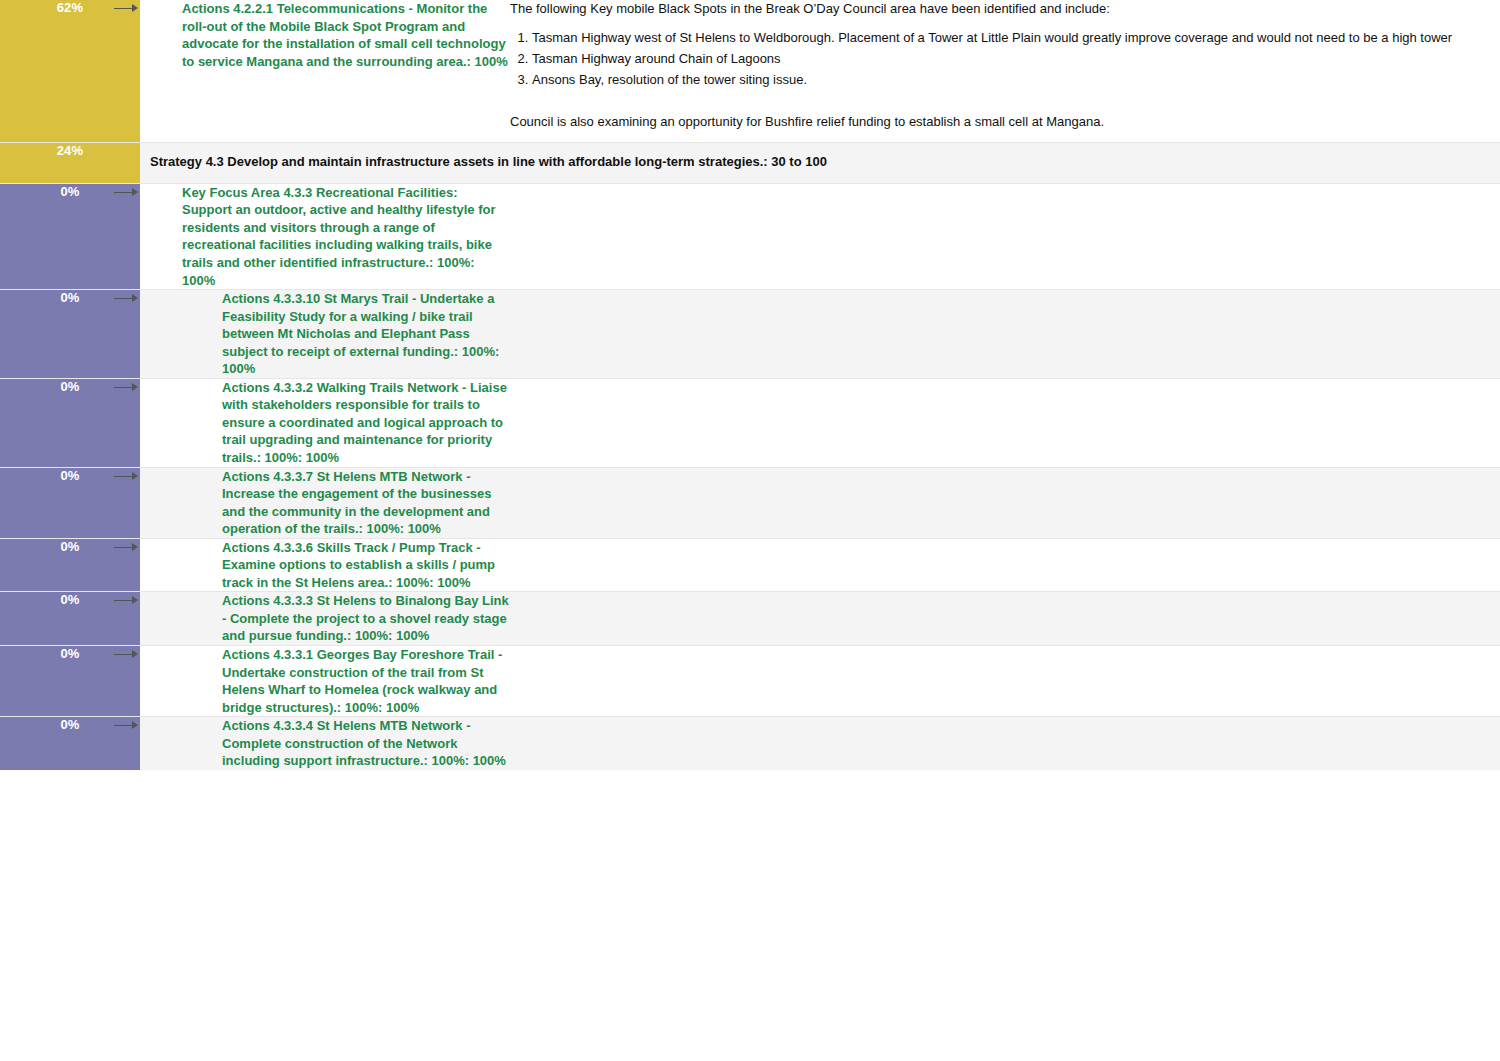| 62% | Actions 4.2.2.1 Telecommunications - Monitor the roll-out of the Mobile Black Spot Program and advocate for the installation of small cell technology to service Mangana and the surrounding area.: 100% | The following Key mobile Black Spots in the Break O’Day Council area have been identified and include: Tasman Highway west of St Helens to Weldborough. Placement of a Tower at Little Plain would greatly improve coverage and would not need to be a high tower Tasman Highway around Chain of Lagoons Ansons Bay, resolution of the tower siting issue. Council is also examining an opportunity for Bushfire relief funding to establish a small cell at Mangana. |
| 24% | Strategy 4.3 Develop and maintain infrastructure assets in line with affordable long-term strategies.: 30 to 100 |
| 0% | Key Focus Area 4.3.3 Recreational Facilities: Support an outdoor, active and healthy lifestyle for residents and visitors through a range of recreational facilities including walking trails, bike trails and other identified infrastructure.: 100%: 100% | |
| 0% | Actions 4.3.3.10 St Marys Trail - Undertake a Feasibility Study for a walking / bike trail between Mt Nicholas and Elephant Pass subject to receipt of external funding.: 100%: 100% | |
| 0% | Actions 4.3.3.2 Walking Trails Network - Liaise with stakeholders responsible for trails to ensure a coordinated and logical approach to trail upgrading and maintenance for priority trails.: 100%: 100% | |
| 0% | Actions 4.3.3.7 St Helens MTB Network - Increase the engagement of the businesses and the community in the development and operation of the trails.: 100%: 100% | |
| 0% | Actions 4.3.3.6 Skills Track / Pump Track - Examine options to establish a skills / pump track in the St Helens area.: 100%: 100% | |
| 0% | Actions 4.3.3.3 St Helens to Binalong Bay Link - Complete the project to a shovel ready stage and pursue funding.: 100%: 100% | |
| 0% | Actions 4.3.3.1 Georges Bay Foreshore Trail - Undertake construction of the trail from St Helens Wharf to Homelea (rock walkway and bridge structures).: 100%: 100% | |
| 0% | Actions 4.3.3.4 St Helens MTB Network - Complete construction of the Network including support infrastructure.: 100%: 100% | |